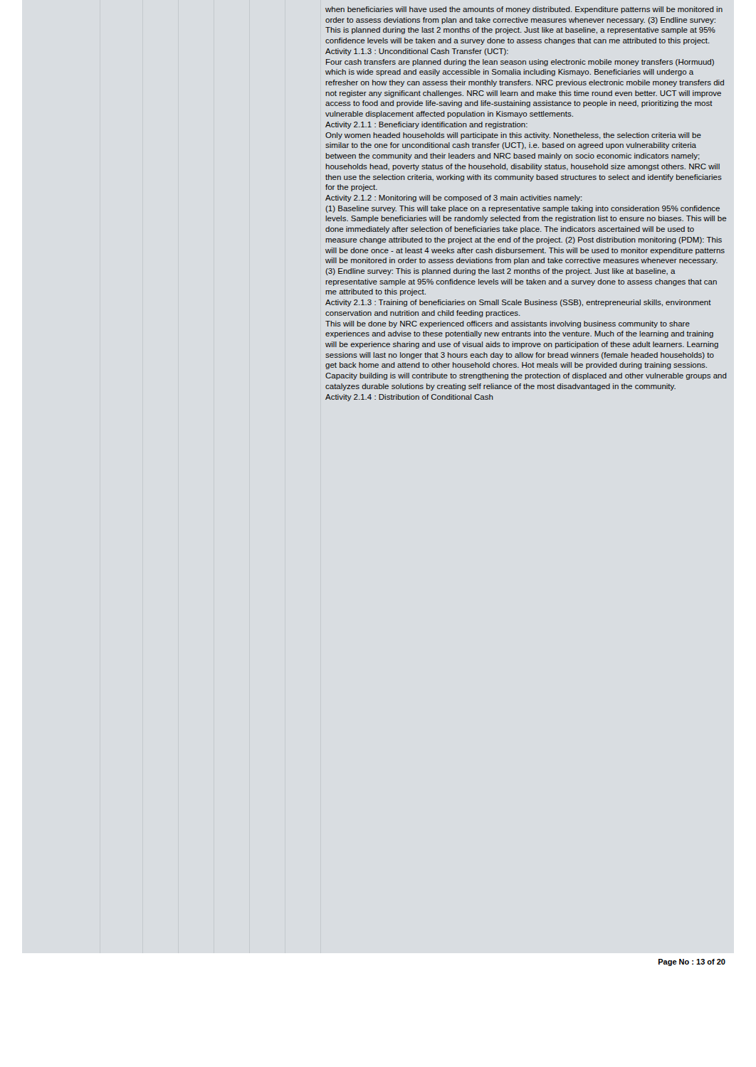when beneficiaries will have used the amounts of money distributed. Expenditure patterns will be monitored in order to assess deviations from plan and take corrective measures whenever necessary. (3) Endline survey: This is planned during the last 2 months of the project. Just like at baseline, a representative sample at 95% confidence levels will be taken and a survey done to assess changes that can me attributed to this project.
Activity 1.1.3 : Unconditional Cash Transfer (UCT):
Four cash transfers are planned during the lean season using electronic mobile money transfers (Hormuud) which is wide spread and easily accessible in Somalia including Kismayo. Beneficiaries will undergo a refresher on how they can assess their monthly transfers. NRC previous electronic mobile money transfers did not register any significant challenges. NRC will learn and make this time round even better. UCT will improve access to food and provide life-saving and life-sustaining assistance to people in need, prioritizing the most vulnerable displacement affected population in Kismayo settlements.
Activity 2.1.1 : Beneficiary identification and registration:
Only women headed households will participate in this activity. Nonetheless, the selection criteria will be similar to the one for unconditional cash transfer (UCT), i.e. based on agreed upon vulnerability criteria between the community and their leaders and NRC based mainly on socio economic indicators namely; households head, poverty status of the household, disability status, household size amongst others. NRC will then use the selection criteria, working with its community based structures to select and identify beneficiaries for the project.
Activity 2.1.2 : Monitoring will be composed of 3 main activities namely:
(1) Baseline survey. This will take place on a representative sample taking into consideration 95% confidence levels. Sample beneficiaries will be randomly selected from the registration list to ensure no biases. This will be done immediately after selection of beneficiaries take place. The indicators ascertained will be used to measure change attributed to the project at the end of the project. (2) Post distribution monitoring (PDM): This will be done once - at least 4 weeks after cash disbursement. This will be used to monitor expenditure patterns will be monitored in order to assess deviations from plan and take corrective measures whenever necessary. (3) Endline survey: This is planned during the last 2 months of the project. Just like at baseline, a representative sample at 95% confidence levels will be taken and a survey done to assess changes that can me attributed to this project.
Activity 2.1.3 : Training of beneficiaries on Small Scale Business (SSB), entrepreneurial skills, environment conservation and nutrition and child feeding practices.
This will be done by NRC experienced officers and assistants involving business community to share experiences and advise to these potentially new entrants into the venture. Much of the learning and training will be experience sharing and use of visual aids to improve on participation of these adult learners. Learning sessions will last no longer that 3 hours each day to allow for bread winners (female headed households) to get back home and attend to other household chores. Hot meals will be provided during training sessions. Capacity building is will contribute to strengthening the protection of displaced and other vulnerable groups and catalyzes durable solutions by creating self reliance of the most disadvantaged in the community.
Activity 2.1.4 : Distribution of Conditional Cash
Page No : 13 of 20